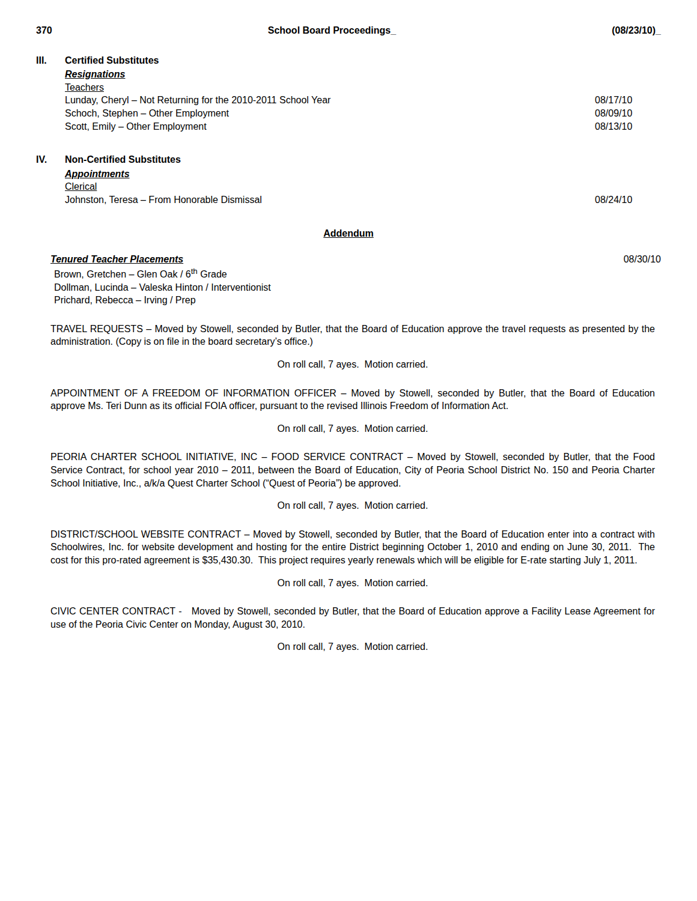370 School Board Proceedings_ (08/23/10)_
III. Certified Substitutes
Resignations
Teachers
| Lunday, Cheryl – Not Returning for the 2010-2011 School Year | 08/17/10 |
| Schoch, Stephen – Other Employment | 08/09/10 |
| Scott, Emily – Other Employment | 08/13/10 |
IV. Non-Certified Substitutes
Appointments
Clerical
| Johnston, Teresa – From Honorable Dismissal | 08/24/10 |
Addendum
Tenured Teacher Placements 08/30/10
Brown, Gretchen – Glen Oak / 6th Grade
Dollman, Lucinda – Valeska Hinton / Interventionist
Prichard, Rebecca – Irving / Prep
TRAVEL REQUESTS – Moved by Stowell, seconded by Butler, that the Board of Education approve the travel requests as presented by the administration. (Copy is on file in the board secretary’s office.)
On roll call, 7 ayes. Motion carried.
APPOINTMENT OF A FREEDOM OF INFORMATION OFFICER – Moved by Stowell, seconded by Butler, that the Board of Education approve Ms. Teri Dunn as its official FOIA officer, pursuant to the revised Illinois Freedom of Information Act.
On roll call, 7 ayes. Motion carried.
PEORIA CHARTER SCHOOL INITIATIVE, INC – FOOD SERVICE CONTRACT – Moved by Stowell, seconded by Butler, that the Food Service Contract, for school year 2010 – 2011, between the Board of Education, City of Peoria School District No. 150 and Peoria Charter School Initiative, Inc., a/k/a Quest Charter School (“Quest of Peoria”) be approved.
On roll call, 7 ayes. Motion carried.
DISTRICT/SCHOOL WEBSITE CONTRACT – Moved by Stowell, seconded by Butler, that the Board of Education enter into a contract with Schoolwires, Inc. for website development and hosting for the entire District beginning October 1, 2010 and ending on June 30, 2011. The cost for this pro-rated agreement is $35,430.30. This project requires yearly renewals which will be eligible for E-rate starting July 1, 2011.
On roll call, 7 ayes. Motion carried.
CIVIC CENTER CONTRACT - Moved by Stowell, seconded by Butler, that the Board of Education approve a Facility Lease Agreement for use of the Peoria Civic Center on Monday, August 30, 2010.
On roll call, 7 ayes. Motion carried.